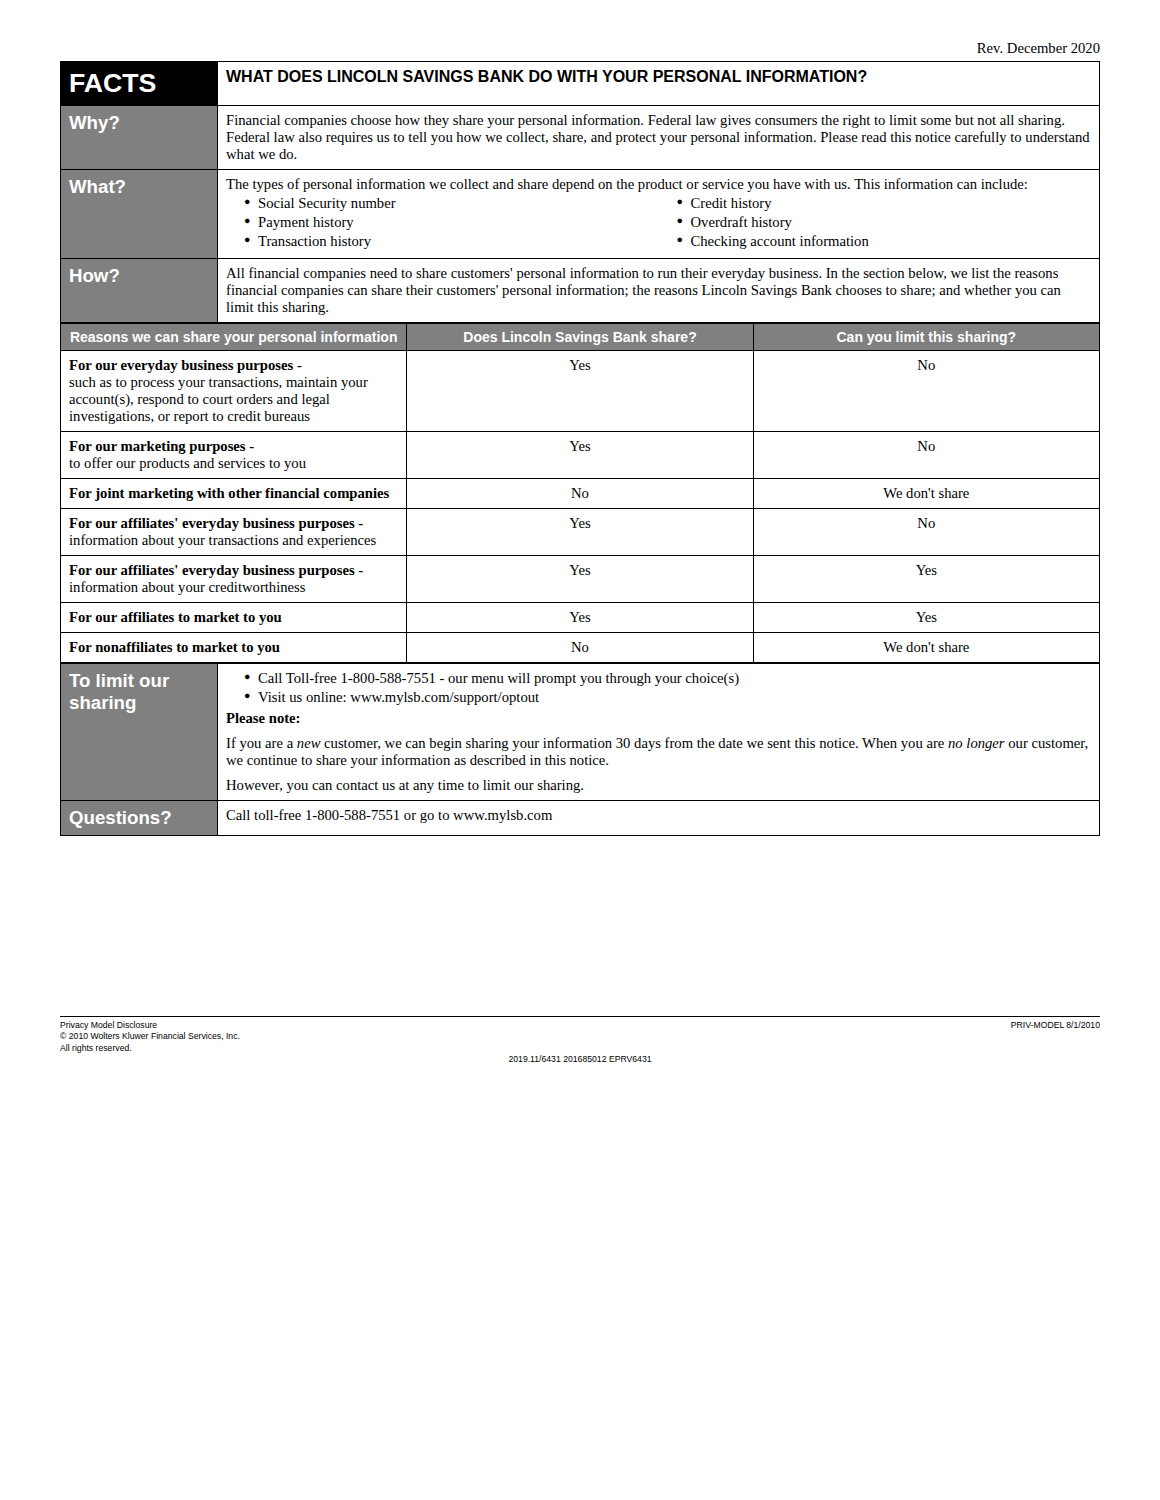Rev. December 2020
| FACTS | WHAT DOES LINCOLN SAVINGS BANK DO WITH YOUR PERSONAL INFORMATION? |
| Why? | Financial companies choose how they share your personal information. Federal law gives consumers the right to limit some but not all sharing. Federal law also requires us to tell you how we collect, share, and protect your personal information. Please read this notice carefully to understand what we do. |
| What? | The types of personal information we collect and share depend on the product or service you have with us. This information can include: Social Security number Payment history Transaction history Credit history Overdraft history Checking account information |
| How? | All financial companies need to share customers' personal information to run their everyday business. In the section below, we list the reasons financial companies can share their customers' personal information; the reasons Lincoln Savings Bank chooses to share; and whether you can limit this sharing. |
| Reasons we can share your personal information | Does Lincoln Savings Bank share? | Can you limit this sharing? |
| --- | --- | --- |
| For our everyday business purposes - such as to process your transactions, maintain your account(s), respond to court orders and legal investigations, or report to credit bureaus | Yes | No |
| For our marketing purposes - to offer our products and services to you | Yes | No |
| For joint marketing with other financial companies | No | We don't share |
| For our affiliates' everyday business purposes - information about your transactions and experiences | Yes | No |
| For our affiliates' everyday business purposes - information about your creditworthiness | Yes | Yes |
| For our affiliates to market to you | Yes | Yes |
| For nonaffiliates to market to you | No | We don't share |
| To limit our sharing | Call Toll-free 1-800-588-7551 - our menu will prompt you through your choice(s) Visit us online: www.mylsb.com/support/optout Please note: If you are a new customer, we can begin sharing your information 30 days from the date we sent this notice. When you are no longer our customer, we continue to share your information as described in this notice. However, you can contact us at any time to limit our sharing. |
| Questions? | Call toll-free 1-800-588-7551 or go to www.mylsb.com |
Privacy Model Disclosure
© 2010 Wolters Kluwer Financial Services, Inc.
All rights reserved.
PRIV-MODEL 8/1/2010
2019.11/6431 201685012 EPRV6431